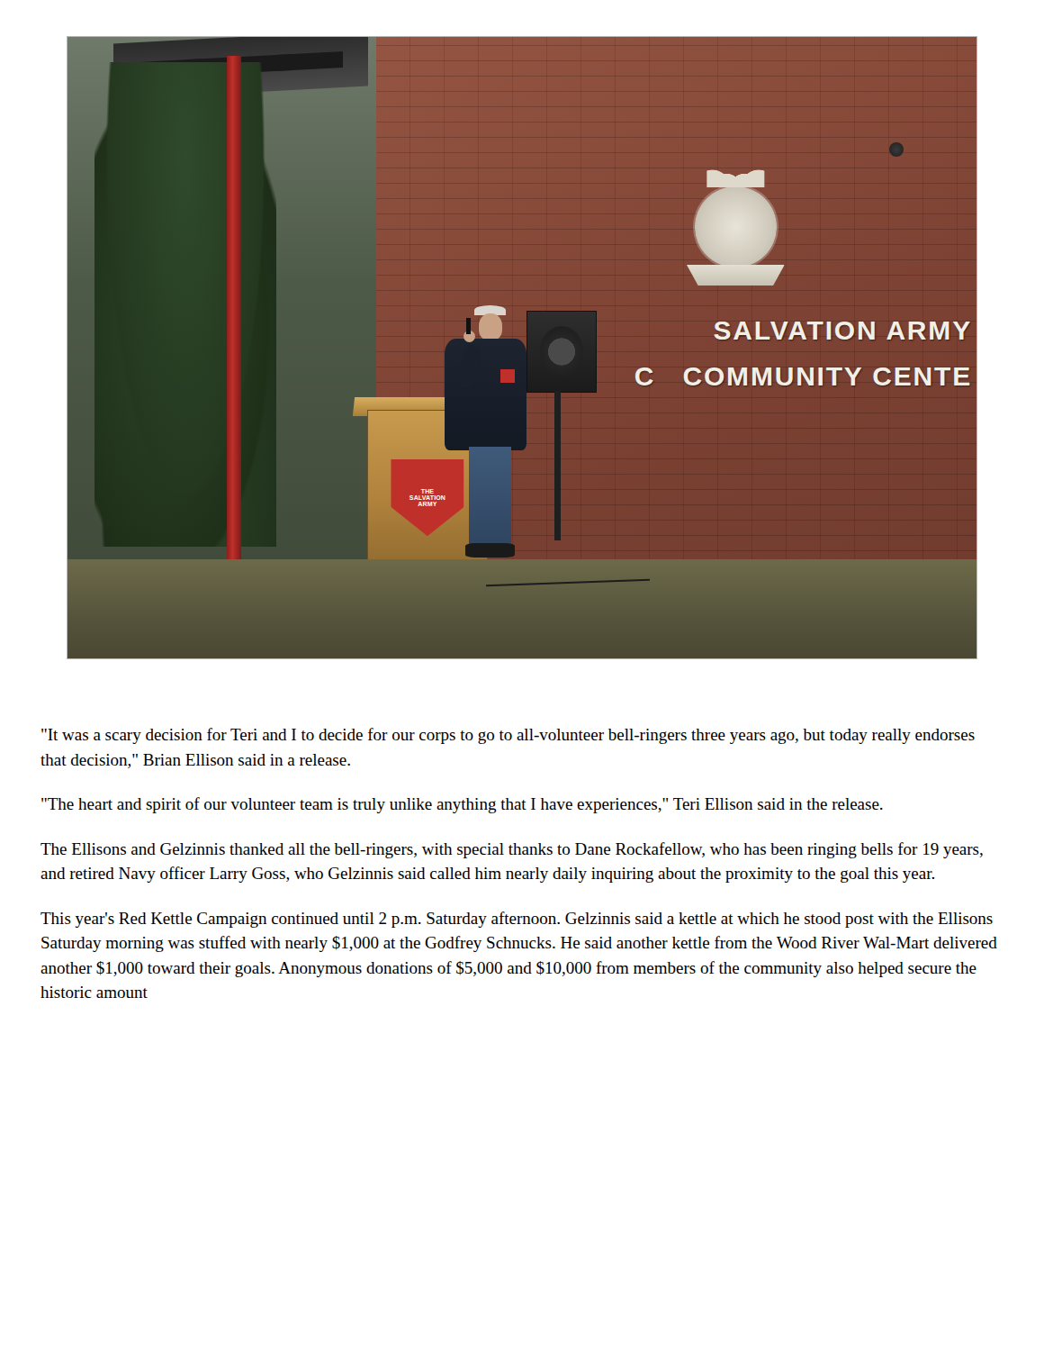SALVATION ARMY
C COMMUNITY CENTE
THE
SALVATION
ARMY
"It was a scary decision for Teri and I to decide for our corps to go to all-volunteer bell-ringers three years ago, but today really endorses that decision," Brian Ellison said in a release.
"The heart and spirit of our volunteer team is truly unlike anything that I have experiences," Teri Ellison said in the release.
The Ellisons and Gelzinnis thanked all the bell-ringers, with special thanks to Dane Rockafellow, who has been ringing bells for 19 years, and retired Navy officer Larry Goss, who Gelzinnis said called him nearly daily inquiring about the proximity to the goal this year.
This year's Red Kettle Campaign continued until 2 p.m. Saturday afternoon. Gelzinnis said a kettle at which he stood post with the Ellisons Saturday morning was stuffed with nearly $1,000 at the Godfrey Schnucks. He said another kettle from the Wood River Wal-Mart delivered another $1,000 toward their goals. Anonymous donations of $5,000 and $10,000 from members of the community also helped secure the historic amount